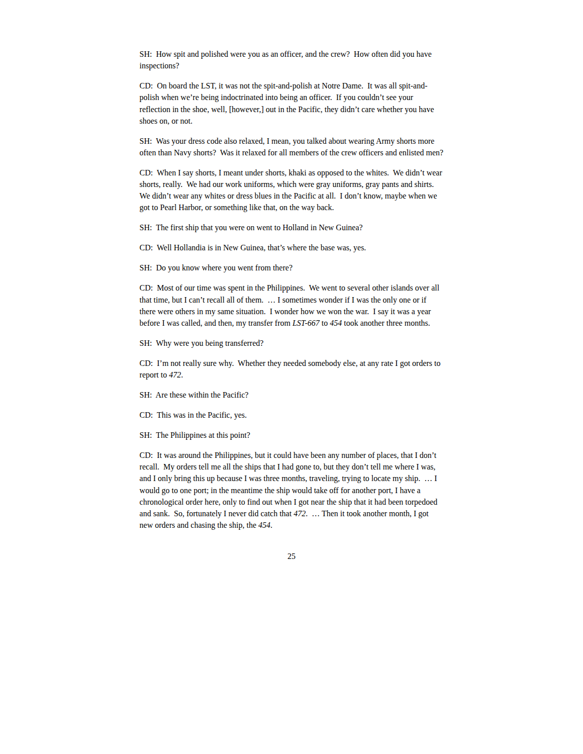SH: How spit and polished were you as an officer, and the crew? How often did you have inspections?
CD: On board the LST, it was not the spit-and-polish at Notre Dame. It was all spit-and-polish when we’re being indoctrinated into being an officer. If you couldn’t see your reflection in the shoe, well, [however,] out in the Pacific, they didn’t care whether you have shoes on, or not.
SH: Was your dress code also relaxed, I mean, you talked about wearing Army shorts more often than Navy shorts? Was it relaxed for all members of the crew officers and enlisted men?
CD: When I say shorts, I meant under shorts, khaki as opposed to the whites. We didn’t wear shorts, really. We had our work uniforms, which were gray uniforms, gray pants and shirts. We didn’t wear any whites or dress blues in the Pacific at all. I don’t know, maybe when we got to Pearl Harbor, or something like that, on the way back.
SH: The first ship that you were on went to Holland in New Guinea?
CD: Well Hollandia is in New Guinea, that’s where the base was, yes.
SH: Do you know where you went from there?
CD: Most of our time was spent in the Philippines. We went to several other islands over all that time, but I can’t recall all of them. … I sometimes wonder if I was the only one or if there were others in my same situation. I wonder how we won the war. I say it was a year before I was called, and then, my transfer from LST-667 to 454 took another three months.
SH: Why were you being transferred?
CD: I’m not really sure why. Whether they needed somebody else, at any rate I got orders to report to 472.
SH: Are these within the Pacific?
CD: This was in the Pacific, yes.
SH: The Philippines at this point?
CD: It was around the Philippines, but it could have been any number of places, that I don’t recall. My orders tell me all the ships that I had gone to, but they don’t tell me where I was, and I only bring this up because I was three months, traveling, trying to locate my ship. … I would go to one port; in the meantime the ship would take off for another port, I have a chronological order here, only to find out when I got near the ship that it had been torpedoed and sank. So, fortunately I never did catch that 472. … Then it took another month, I got new orders and chasing the ship, the 454.
25